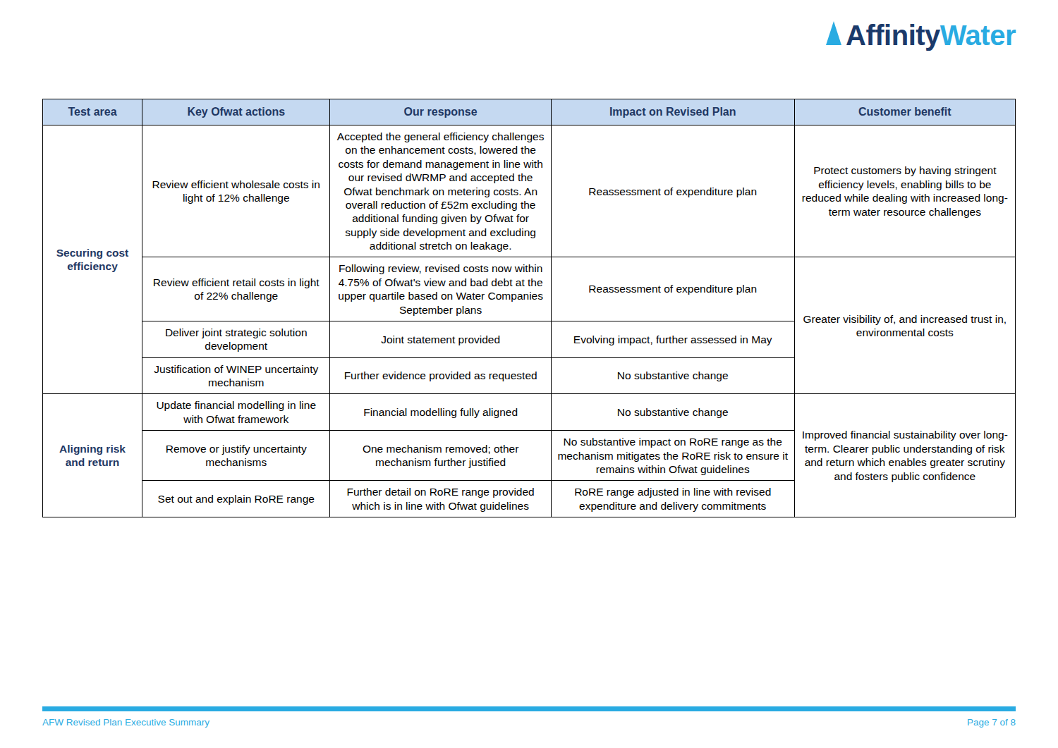Affinity Water
| Test area | Key Ofwat actions | Our response | Impact on Revised Plan | Customer benefit |
| --- | --- | --- | --- | --- |
| Securing cost efficiency | Review efficient wholesale costs in light of 12% challenge | Accepted the general efficiency challenges on the enhancement costs, lowered the costs for demand management in line with our revised dWRMP and accepted the Ofwat benchmark on metering costs. An overall reduction of £52m excluding the additional funding given by Ofwat for supply side development and excluding additional stretch on leakage. | Reassessment of expenditure plan | Protect customers by having stringent efficiency levels, enabling bills to be reduced while dealing with increased long-term water resource challenges |
| Review efficient retail costs in light of 22% challenge | Following review, revised costs now within 4.75% of Ofwat's view and bad debt at the upper quartile based on Water Companies September plans | Reassessment of expenditure plan | Greater visibility of, and increased trust in, environmental costs |
| Deliver joint strategic solution development | Joint statement provided | Evolving impact, further assessed in May |
| Justification of WINEP uncertainty mechanism | Further evidence provided as requested | No substantive change |
| Aligning risk and return | Update financial modelling in line with Ofwat framework | Financial modelling fully aligned | No substantive change | Improved financial sustainability over long-term. Clearer public understanding of risk and return which enables greater scrutiny and fosters public confidence |
| Remove or justify uncertainty mechanisms | One mechanism removed; other mechanism further justified | No substantive impact on RoRE range as the mechanism mitigates the RoRE risk to ensure it remains within Ofwat guidelines |
| Set out and explain RoRE range | Further detail on RoRE range provided which is in line with Ofwat guidelines | RoRE range adjusted in line with revised expenditure and delivery commitments |
AFW Revised Plan Executive Summary Page 7 of 8